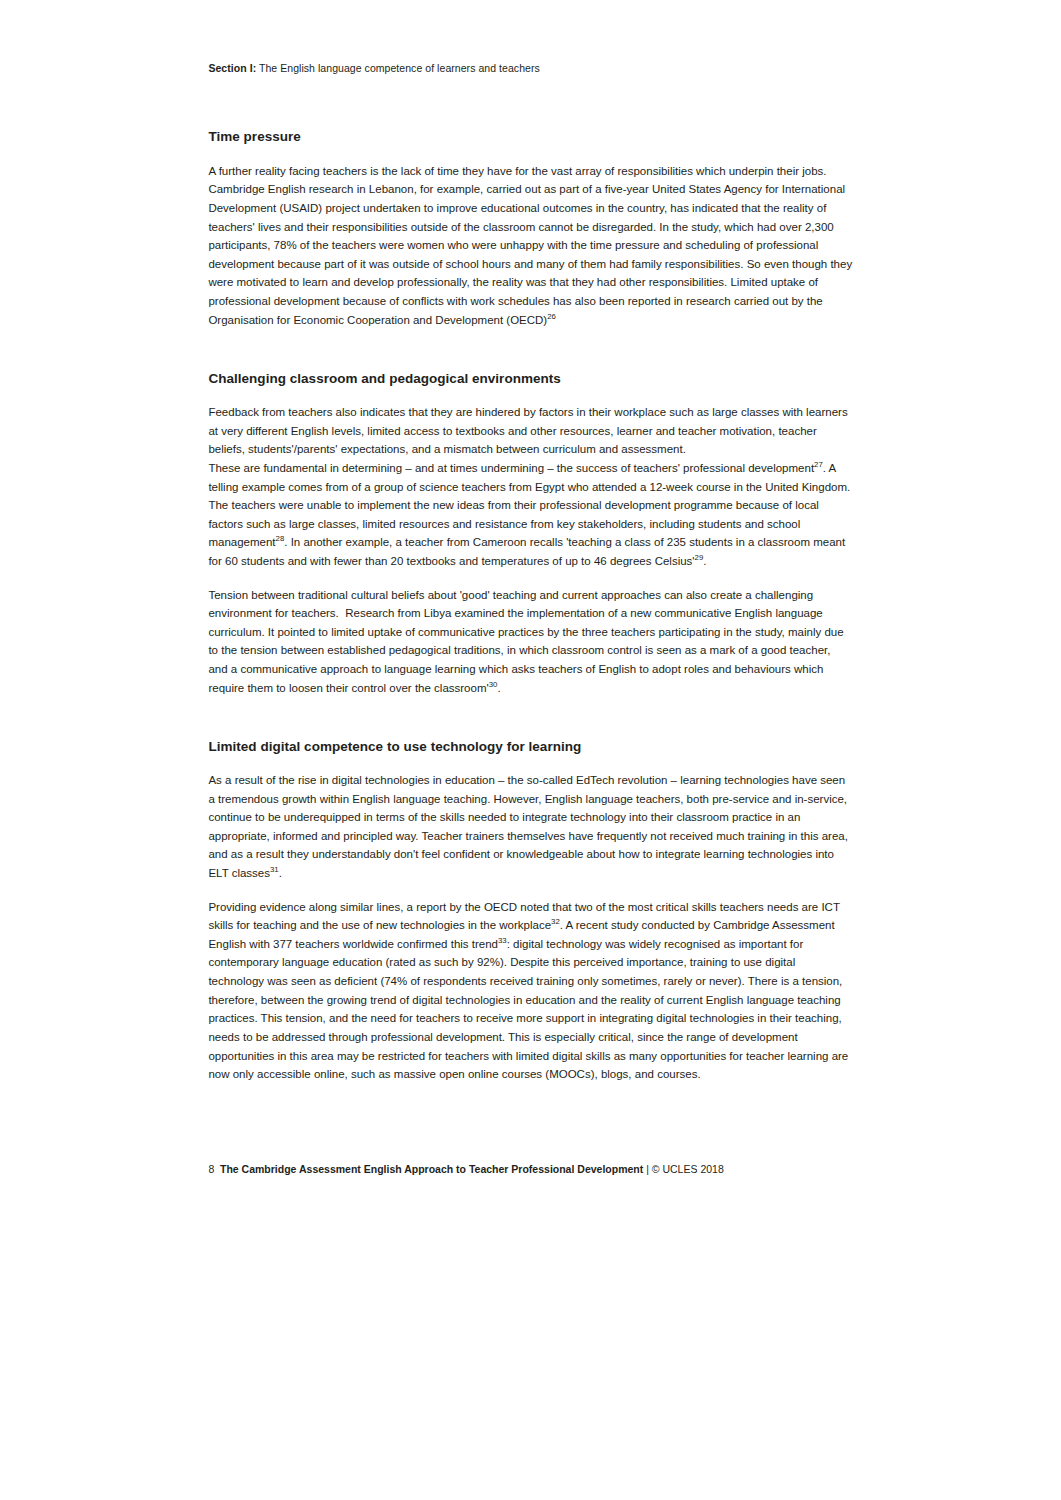Section I: The English language competence of learners and teachers
Time pressure
A further reality facing teachers is the lack of time they have for the vast array of responsibilities which underpin their jobs. Cambridge English research in Lebanon, for example, carried out as part of a five-year United States Agency for International Development (USAID) project undertaken to improve educational outcomes in the country, has indicated that the reality of teachers' lives and their responsibilities outside of the classroom cannot be disregarded. In the study, which had over 2,300 participants, 78% of the teachers were women who were unhappy with the time pressure and scheduling of professional development because part of it was outside of school hours and many of them had family responsibilities. So even though they were motivated to learn and develop professionally, the reality was that they had other responsibilities. Limited uptake of professional development because of conflicts with work schedules has also been reported in research carried out by the Organisation for Economic Cooperation and Development (OECD)26
Challenging classroom and pedagogical environments
Feedback from teachers also indicates that they are hindered by factors in their workplace such as large classes with learners at very different English levels, limited access to textbooks and other resources, learner and teacher motivation, teacher beliefs, students'/parents' expectations, and a mismatch between curriculum and assessment.
These are fundamental in determining – and at times undermining – the success of teachers' professional development27. A telling example comes from of a group of science teachers from Egypt who attended a 12-week course in the United Kingdom. The teachers were unable to implement the new ideas from their professional development programme because of local factors such as large classes, limited resources and resistance from key stakeholders, including students and school management28. In another example, a teacher from Cameroon recalls 'teaching a class of 235 students in a classroom meant for 60 students and with fewer than 20 textbooks and temperatures of up to 46 degrees Celsius'29.
Tension between traditional cultural beliefs about 'good' teaching and current approaches can also create a challenging environment for teachers. Research from Libya examined the implementation of a new communicative English language curriculum. It pointed to limited uptake of communicative practices by the three teachers participating in the study, mainly due to the tension between established pedagogical traditions, in which classroom control is seen as a mark of a good teacher, and a communicative approach to language learning which asks teachers of English to adopt roles and behaviours which require them to loosen their control over the classroom'30.
Limited digital competence to use technology for learning
As a result of the rise in digital technologies in education – the so-called EdTech revolution – learning technologies have seen a tremendous growth within English language teaching. However, English language teachers, both pre-service and in-service, continue to be underequipped in terms of the skills needed to integrate technology into their classroom practice in an appropriate, informed and principled way. Teacher trainers themselves have frequently not received much training in this area, and as a result they understandably don't feel confident or knowledgeable about how to integrate learning technologies into ELT classes31.
Providing evidence along similar lines, a report by the OECD noted that two of the most critical skills teachers needs are ICT skills for teaching and the use of new technologies in the workplace32. A recent study conducted by Cambridge Assessment English with 377 teachers worldwide confirmed this trend33: digital technology was widely recognised as important for contemporary language education (rated as such by 92%). Despite this perceived importance, training to use digital technology was seen as deficient (74% of respondents received training only sometimes, rarely or never). There is a tension, therefore, between the growing trend of digital technologies in education and the reality of current English language teaching practices. This tension, and the need for teachers to receive more support in integrating digital technologies in their teaching, needs to be addressed through professional development. This is especially critical, since the range of development opportunities in this area may be restricted for teachers with limited digital skills as many opportunities for teacher learning are now only accessible online, such as massive open online courses (MOOCs), blogs, and courses.
8 The Cambridge Assessment English Approach to Teacher Professional Development | © UCLES 2018